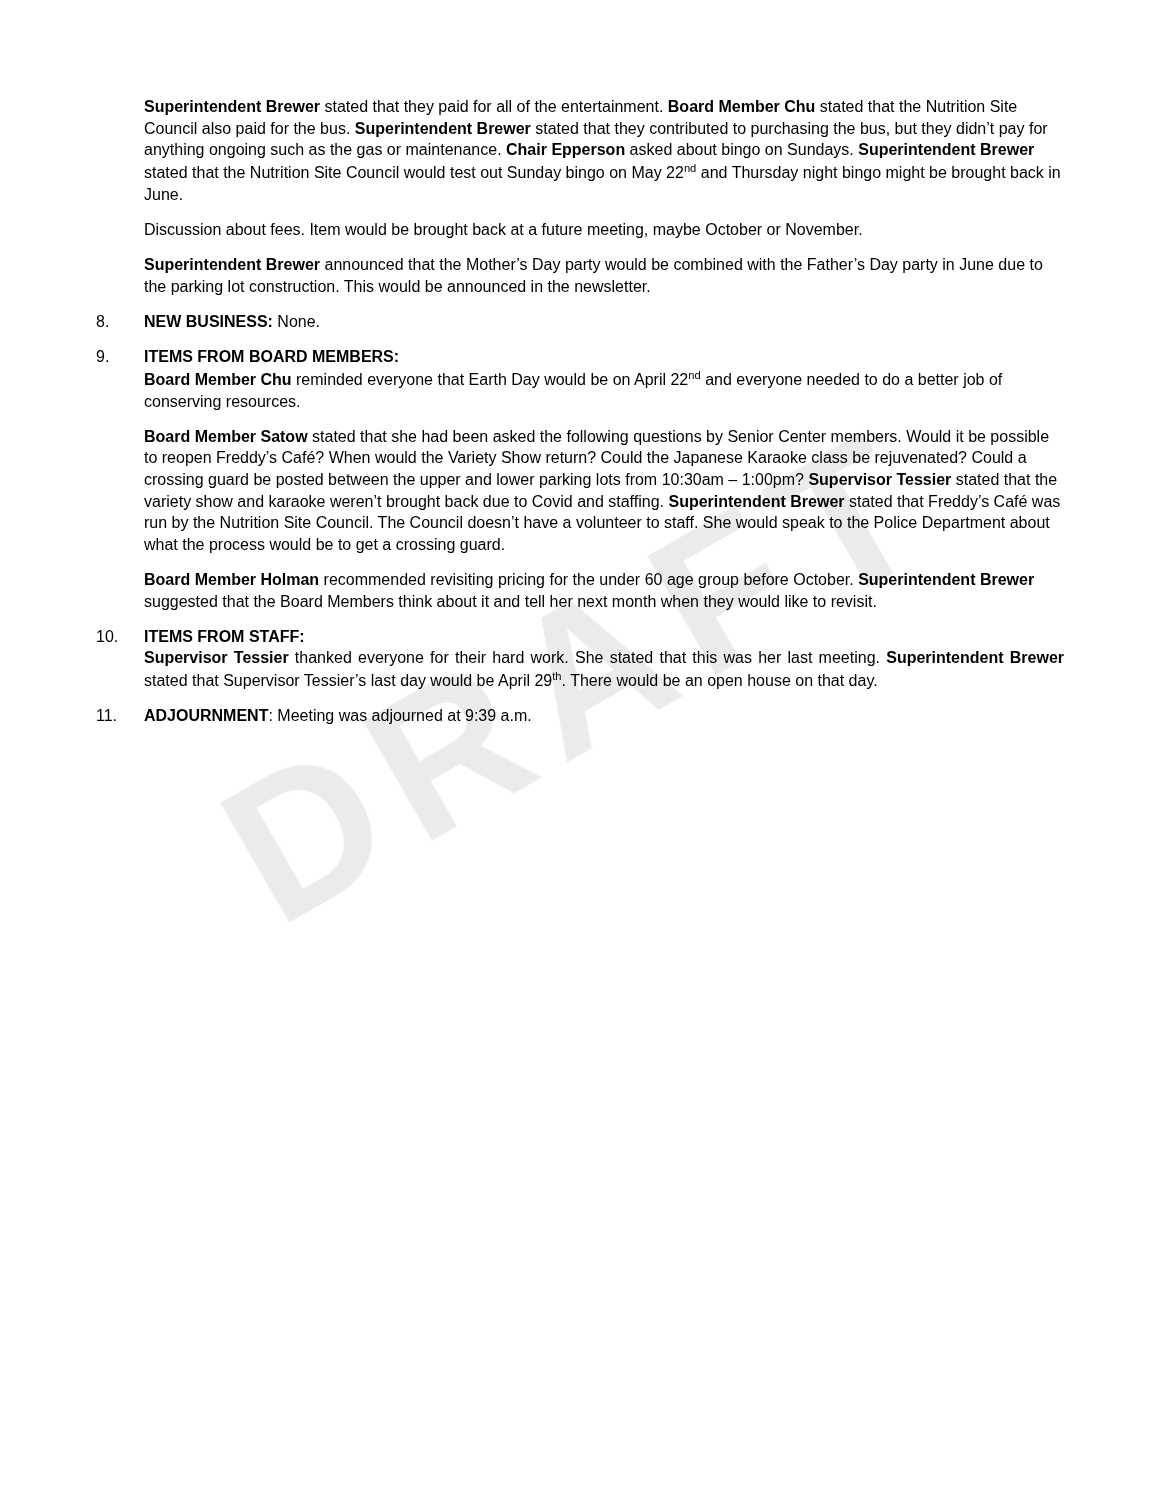DRAFT
Superintendent Brewer stated that they paid for all of the entertainment. Board Member Chu stated that the Nutrition Site Council also paid for the bus. Superintendent Brewer stated that they contributed to purchasing the bus, but they didn’t pay for anything ongoing such as the gas or maintenance. Chair Epperson asked about bingo on Sundays. Superintendent Brewer stated that the Nutrition Site Council would test out Sunday bingo on May 22nd and Thursday night bingo might be brought back in June.
Discussion about fees. Item would be brought back at a future meeting, maybe October or November.
Superintendent Brewer announced that the Mother’s Day party would be combined with the Father’s Day party in June due to the parking lot construction. This would be announced in the newsletter.
8. NEW BUSINESS: None.
9. ITEMS FROM BOARD MEMBERS:
Board Member Chu reminded everyone that Earth Day would be on April 22nd and everyone needed to do a better job of conserving resources.
Board Member Satow stated that she had been asked the following questions by Senior Center members. Would it be possible to reopen Freddy’s Café? When would the Variety Show return? Could the Japanese Karaoke class be rejuvenated? Could a crossing guard be posted between the upper and lower parking lots from 10:30am – 1:00pm? Supervisor Tessier stated that the variety show and karaoke weren’t brought back due to Covid and staffing. Superintendent Brewer stated that Freddy’s Café was run by the Nutrition Site Council. The Council doesn’t have a volunteer to staff. She would speak to the Police Department about what the process would be to get a crossing guard.
Board Member Holman recommended revisiting pricing for the under 60 age group before October. Superintendent Brewer suggested that the Board Members think about it and tell her next month when they would like to revisit.
10. ITEMS FROM STAFF:
Supervisor Tessier thanked everyone for their hard work. She stated that this was her last meeting. Superintendent Brewer stated that Supervisor Tessier’s last day would be April 29th. There would be an open house on that day.
11. ADJOURNMENT: Meeting was adjourned at 9:39 a.m.